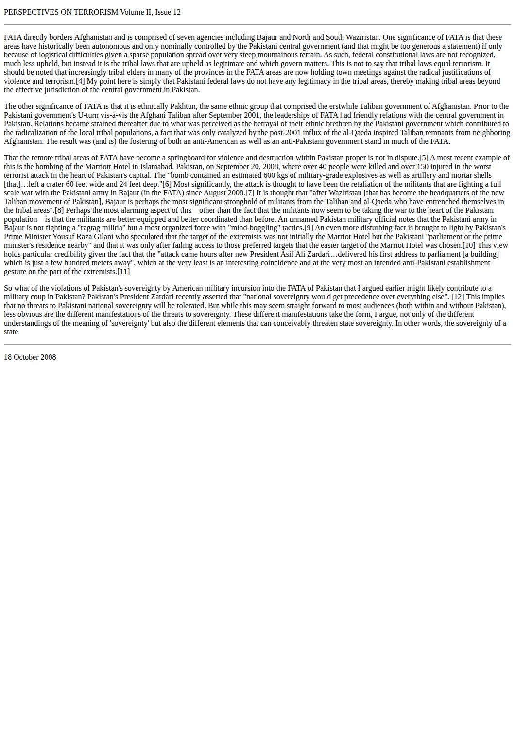PERSPECTIVES ON TERRORISM Volume II, Issue 12
FATA directly borders Afghanistan and is comprised of seven agencies including Bajaur and North and South Waziristan. One significance of FATA is that these areas have historically been autonomous and only nominally controlled by the Pakistani central government (and that might be too generous a statement) if only because of logistical difficulties given a sparse population spread over very steep mountainous terrain. As such, federal constitutional laws are not recognized, much less upheld, but instead it is the tribal laws that are upheld as legitimate and which govern matters. This is not to say that tribal laws equal terrorism. It should be noted that increasingly tribal elders in many of the provinces in the FATA areas are now holding town meetings against the radical justifications of violence and terrorism.[4] My point here is simply that Pakistani federal laws do not have any legitimacy in the tribal areas, thereby making tribal areas beyond the effective jurisdiction of the central government in Pakistan.
The other significance of FATA is that it is ethnically Pakhtun, the same ethnic group that comprised the erstwhile Taliban government of Afghanistan. Prior to the Pakistani government's U-turn vis-à-vis the Afghani Taliban after September 2001, the leaderships of FATA had friendly relations with the central government in Pakistan. Relations became strained thereafter due to what was perceived as the betrayal of their ethnic brethren by the Pakistani government which contributed to the radicalization of the local tribal populations, a fact that was only catalyzed by the post-2001 influx of the al-Qaeda inspired Taliban remnants from neighboring Afghanistan. The result was (and is) the fostering of both an anti-American as well as an anti-Pakistani government stand in much of the FATA.
That the remote tribal areas of FATA have become a springboard for violence and destruction within Pakistan proper is not in dispute.[5] A most recent example of this is the bombing of the Marriott Hotel in Islamabad, Pakistan, on September 20, 2008, where over 40 people were killed and over 150 injured in the worst terrorist attack in the heart of Pakistan's capital. The "bomb contained an estimated 600 kgs of military-grade explosives as well as artillery and mortar shells [that]…left a crater 60 feet wide and 24 feet deep."[6] Most significantly, the attack is thought to have been the retaliation of the militants that are fighting a full scale war with the Pakistani army in Bajaur (in the FATA) since August 2008.[7] It is thought that "after Waziristan [that has become the headquarters of the new Taliban movement of Pakistan], Bajaur is perhaps the most significant stronghold of militants from the Taliban and al-Qaeda who have entrenched themselves in the tribal areas".[8] Perhaps the most alarming aspect of this—other than the fact that the militants now seem to be taking the war to the heart of the Pakistani population—is that the militants are better equipped and better coordinated than before. An unnamed Pakistan military official notes that the Pakistani army in Bajaur is not fighting a "ragtag militia" but a most organized force with "mind-boggling" tactics.[9] An even more disturbing fact is brought to light by Pakistan's Prime Minister Yousuf Raza Gilani who speculated that the target of the extremists was not initially the Marriot Hotel but the Pakistani "parliament or the prime minister's residence nearby" and that it was only after failing access to those preferred targets that the easier target of the Marriot Hotel was chosen.[10] This view holds particular credibility given the fact that the "attack came hours after new President Asif Ali Zardari…delivered his first address to parliament [a building] which is just a few hundred meters away", which at the very least is an interesting coincidence and at the very most an intended anti-Pakistani establishment gesture on the part of the extremists.[11]
So what of the violations of Pakistan's sovereignty by American military incursion into the FATA of Pakistan that I argued earlier might likely contribute to a military coup in Pakistan? Pakistan's President Zardari recently asserted that "national sovereignty would get precedence over everything else". [12] This implies that no threats to Pakistani national sovereignty will be tolerated. But while this may seem straight forward to most audiences (both within and without Pakistan), less obvious are the different manifestations of the threats to sovereignty. These different manifestations take the form, I argue, not only of the different understandings of the meaning of 'sovereignty' but also the different elements that can conceivably threaten state sovereignty. In other words, the sovereignty of a state
18 October 2008